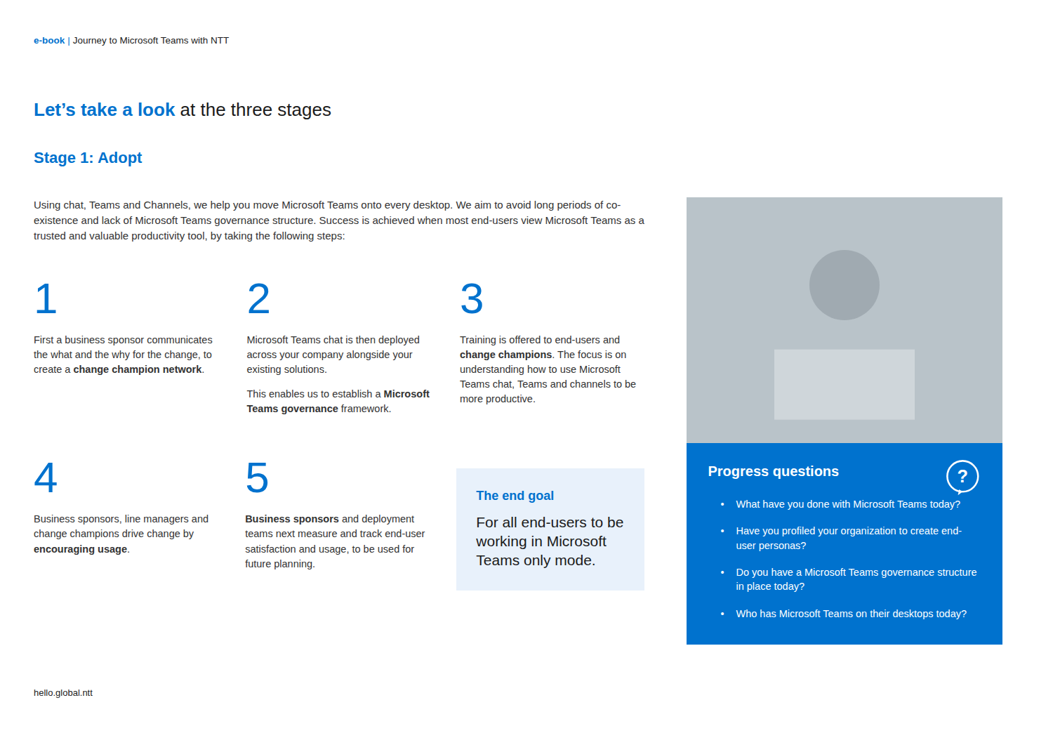e-book|Journey to Microsoft Teams with NTT
Let’s take a look at the three stages
Stage 1: Adopt
Using chat, Teams and Channels, we help you move Microsoft Teams onto every desktop. We aim to avoid long periods of co-existence and lack of Microsoft Teams governance structure. Success is achieved when most end-users view Microsoft Teams as a trusted and valuable productivity tool, by taking the following steps:
1
First a business sponsor communicates the what and the why for the change, to create a change champion network.
2
Microsoft Teams chat is then deployed across your company alongside your existing solutions.
This enables us to establish a Microsoft Teams governance framework.
3
Training is offered to end-users and change champions. The focus is on understanding how to use Microsoft Teams chat, Teams and channels to be more productive.
4
Business sponsors, line managers and change champions drive change by encouraging usage.
5
Business sponsors and deployment teams next measure and track end-user satisfaction and usage, to be used for future planning.
The end goal
For all end-users to be working in Microsoft Teams only mode.
?
Progress questions
What have you done with Microsoft Teams today?
Have you profiled your organization to create end-user personas?
Do you have a Microsoft Teams governance structure in place today?
Who has Microsoft Teams on their desktops today?
hello.global.ntt